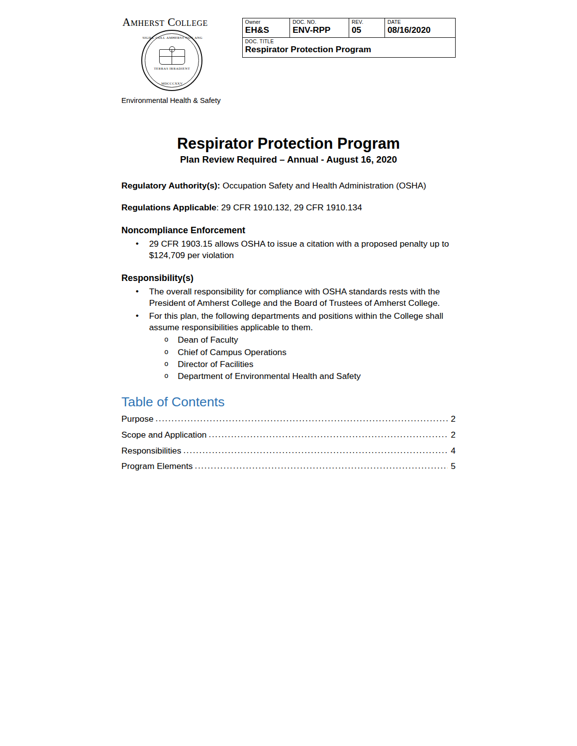Amherst College
SIGILL COLL AMHERST NOV ANG MDCCCXXV
TERRAS IRRADIENT
| Owner EH&S | DOC. NO. ENV-RPP | REV. 05 | DATE 08/16/2020 |
| DOC. TITLE Respirator Protection Program |
Environmental Health & Safety
Respirator Protection Program
Plan Review Required – Annual - August 16, 2020
Regulatory Authority(s): Occupation Safety and Health Administration (OSHA)
Regulations Applicable: 29 CFR 1910.132, 29 CFR 1910.134
Noncompliance Enforcement
29 CFR 1903.15 allows OSHA to issue a citation with a proposed penalty up to $124,709 per violation
Responsibility(s)
The overall responsibility for compliance with OSHA standards rests with the President of Amherst College and the Board of Trustees of Amherst College.
For this plan, the following departments and positions within the College shall assume responsibilities applicable to them.
Dean of Faculty
Chief of Campus Operations
Director of Facilities
Department of Environmental Health and Safety
Table of Contents
Purpose ........................................................................................................................................... 2
Scope and Application ............................................................................................................................. 2
Responsibilities ................................................................................................................................. 4
Program Elements .............................................................................................................................. 5